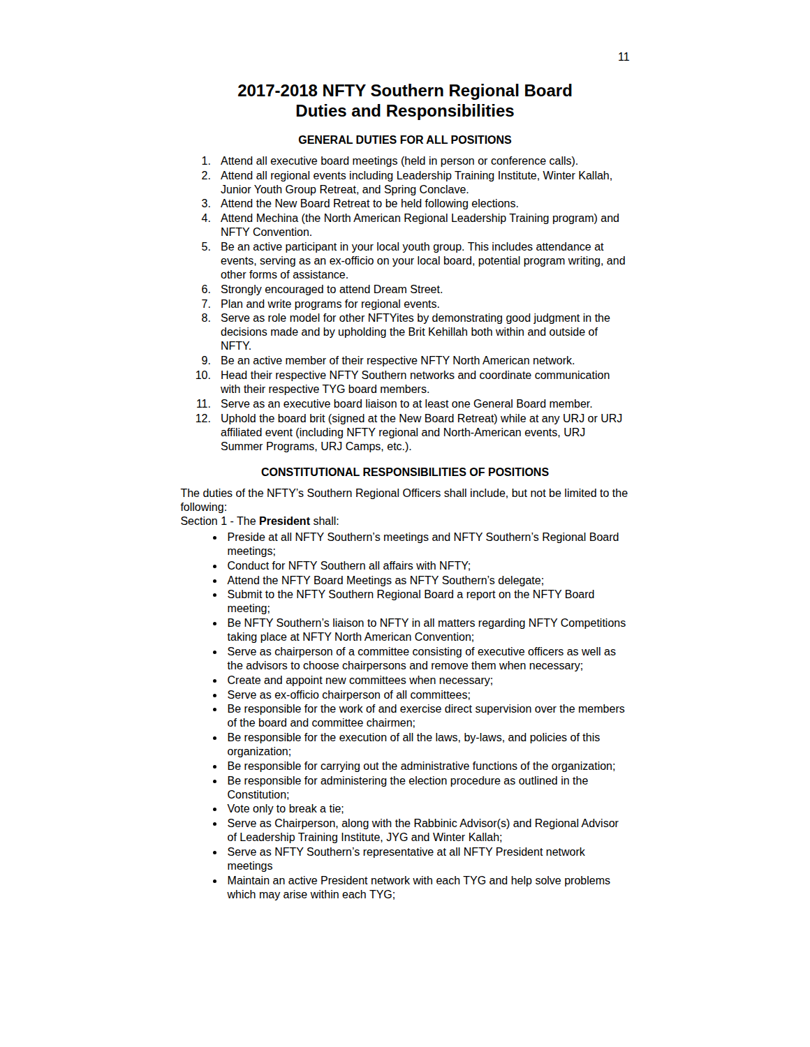11
2017-2018 NFTY Southern Regional Board
Duties and Responsibilities
GENERAL DUTIES FOR ALL POSITIONS
Attend all executive board meetings (held in person or conference calls).
Attend all regional events including Leadership Training Institute, Winter Kallah, Junior Youth Group Retreat, and Spring Conclave.
Attend the New Board Retreat to be held following elections.
Attend Mechina (the North American Regional Leadership Training program) and NFTY Convention.
Be an active participant in your local youth group. This includes attendance at events, serving as an ex-officio on your local board, potential program writing, and other forms of assistance.
Strongly encouraged to attend Dream Street.
Plan and write programs for regional events.
Serve as role model for other NFTYites by demonstrating good judgment in the decisions made and by upholding the Brit Kehillah both within and outside of NFTY.
Be an active member of their respective NFTY North American network.
Head their respective NFTY Southern networks and coordinate communication with their respective TYG board members.
Serve as an executive board liaison to at least one General Board member.
Uphold the board brit (signed at the New Board Retreat) while at any URJ or URJ affiliated event (including NFTY regional and North-American events, URJ Summer Programs, URJ Camps, etc.).
CONSTITUTIONAL RESPONSIBILITIES OF POSITIONS
The duties of the NFTY’s Southern Regional Officers shall include, but not be limited to the following:
Section 1 - The President shall:
Preside at all NFTY Southern’s meetings and NFTY Southern’s Regional Board meetings;
Conduct for NFTY Southern all affairs with NFTY;
Attend the NFTY Board Meetings as NFTY Southern’s delegate;
Submit to the NFTY Southern Regional Board a report on the NFTY Board meeting;
Be NFTY Southern’s liaison to NFTY in all matters regarding NFTY Competitions taking place at NFTY North American Convention;
Serve as chairperson of a committee consisting of executive officers as well as the advisors to choose chairpersons and remove them when necessary;
Create and appoint new committees when necessary;
Serve as ex-officio chairperson of all committees;
Be responsible for the work of and exercise direct supervision over the members of the board and committee chairmen;
Be responsible for the execution of all the laws, by-laws, and policies of this organization;
Be responsible for carrying out the administrative functions of the organization;
Be responsible for administering the election procedure as outlined in the Constitution;
Vote only to break a tie;
Serve as Chairperson, along with the Rabbinic Advisor(s) and Regional Advisor of Leadership Training Institute, JYG and Winter Kallah;
Serve as NFTY Southern’s representative at all NFTY President network meetings
Maintain an active President network with each TYG and help solve problems which may arise within each TYG;